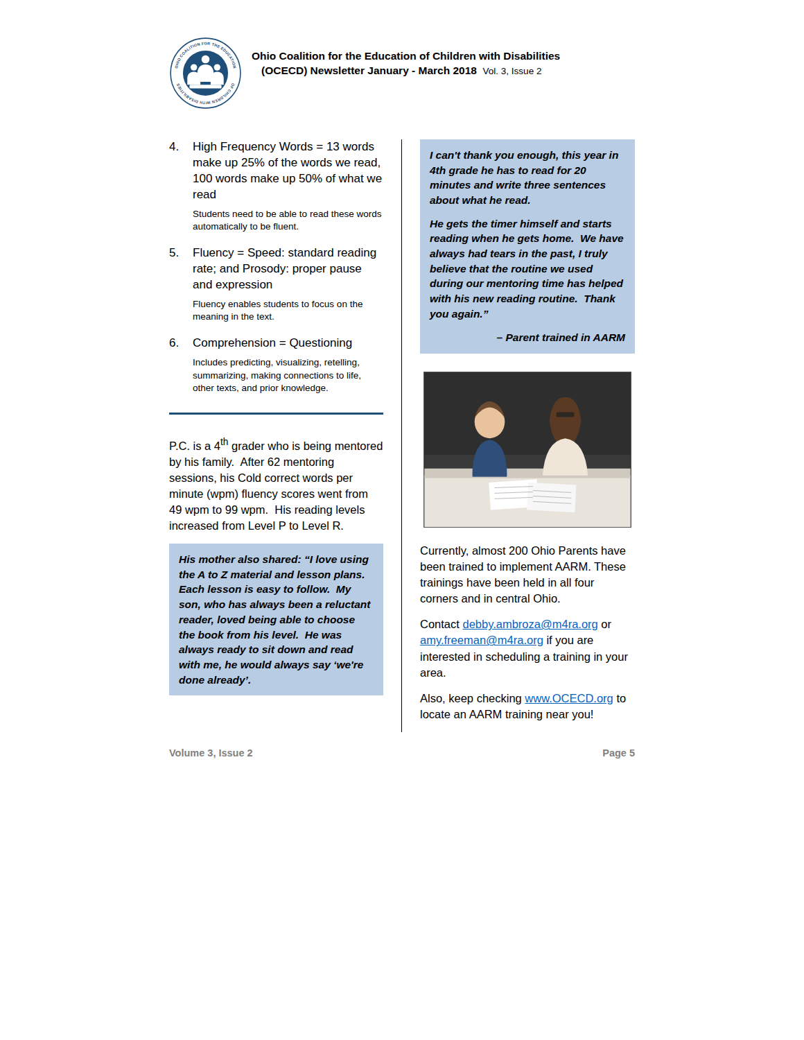OHIO COALITION FOR THE EDUCATION OF CHILDREN WITH DISABILITIES
Ohio Coalition for the Education of Children with Disabilities
(OCECD) Newsletter January - March 2018 Vol. 3, Issue 2
4. High Frequency Words = 13 words make up 25% of the words we read, 100 words make up 50% of what we read Students need to be able to read these words automatically to be fluent.
5. Fluency = Speed: standard reading rate; and Prosody: proper pause and expression Fluency enables students to focus on the meaning in the text.
6. Comprehension = Questioning Includes predicting, visualizing, retelling, summarizing, making connections to life, other texts, and prior knowledge.
P.C. is a 4th grader who is being mentored by his family. After 62 mentoring sessions, his Cold correct words per minute (wpm) fluency scores went from 49 wpm to 99 wpm. His reading levels increased from Level P to Level R.
His mother also shared: “I love using the A to Z material and lesson plans. Each lesson is easy to follow. My son, who has always been a reluctant reader, loved being able to choose the book from his level. He was always ready to sit down and read with me, he would always say ‘we're done already’.
I can't thank you enough, this year in 4th grade he has to read for 20 minutes and write three sentences about what he read.
He gets the timer himself and starts reading when he gets home. We have always had tears in the past, I truly believe that the routine we used during our mentoring time has helped with his new reading routine. Thank you again.”
– Parent trained in AARM
Currently, almost 200 Ohio Parents have been trained to implement AARM. These trainings have been held in all four corners and in central Ohio.
Contact debby.ambroza@m4ra.org or amy.freeman@m4ra.org if you are interested in scheduling a training in your area.
Also, keep checking www.OCECD.org to locate an AARM training near you!
Volume 3, Issue 2
Page 5